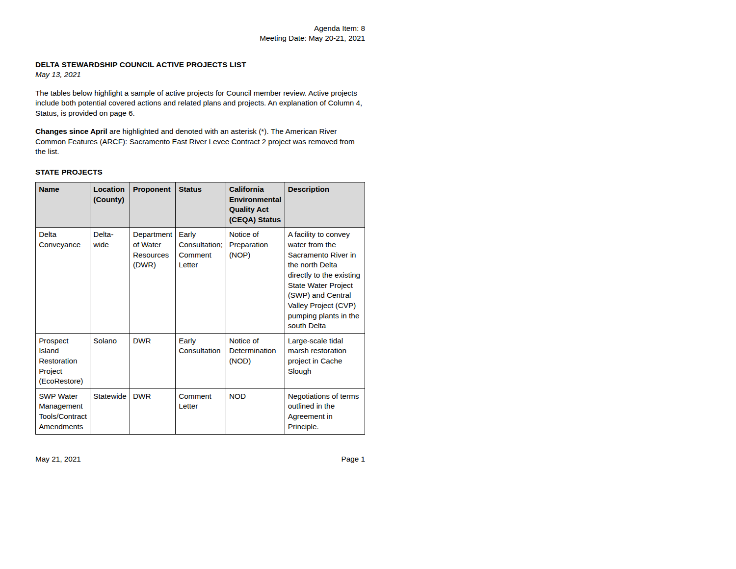Agenda Item: 8
Meeting Date: May 20-21, 2021
DELTA STEWARDSHIP COUNCIL ACTIVE PROJECTS LIST
May 13, 2021
The tables below highlight a sample of active projects for Council member review. Active projects include both potential covered actions and related plans and projects. An explanation of Column 4, Status, is provided on page 6.
Changes since April are highlighted and denoted with an asterisk (*). The American River Common Features (ARCF): Sacramento East River Levee Contract 2 project was removed from the list.
STATE PROJECTS
| Name | Location (County) | Proponent | Status | California Environmental Quality Act (CEQA) Status | Description |
| --- | --- | --- | --- | --- | --- |
| Delta Conveyance | Delta-wide | Department of Water Resources (DWR) | Early Consultation; Comment Letter | Notice of Preparation (NOP) | A facility to convey water from the Sacramento River in the north Delta directly to the existing State Water Project (SWP) and Central Valley Project (CVP) pumping plants in the south Delta |
| Prospect Island Restoration Project (EcoRestore) | Solano | DWR | Early Consultation | Notice of Determination (NOD) | Large-scale tidal marsh restoration project in Cache Slough |
| SWP Water Management Tools/Contract Amendments | Statewide | DWR | Comment Letter | NOD | Negotiations of terms outlined in the Agreement in Principle. |
May 21, 2021 Page 1